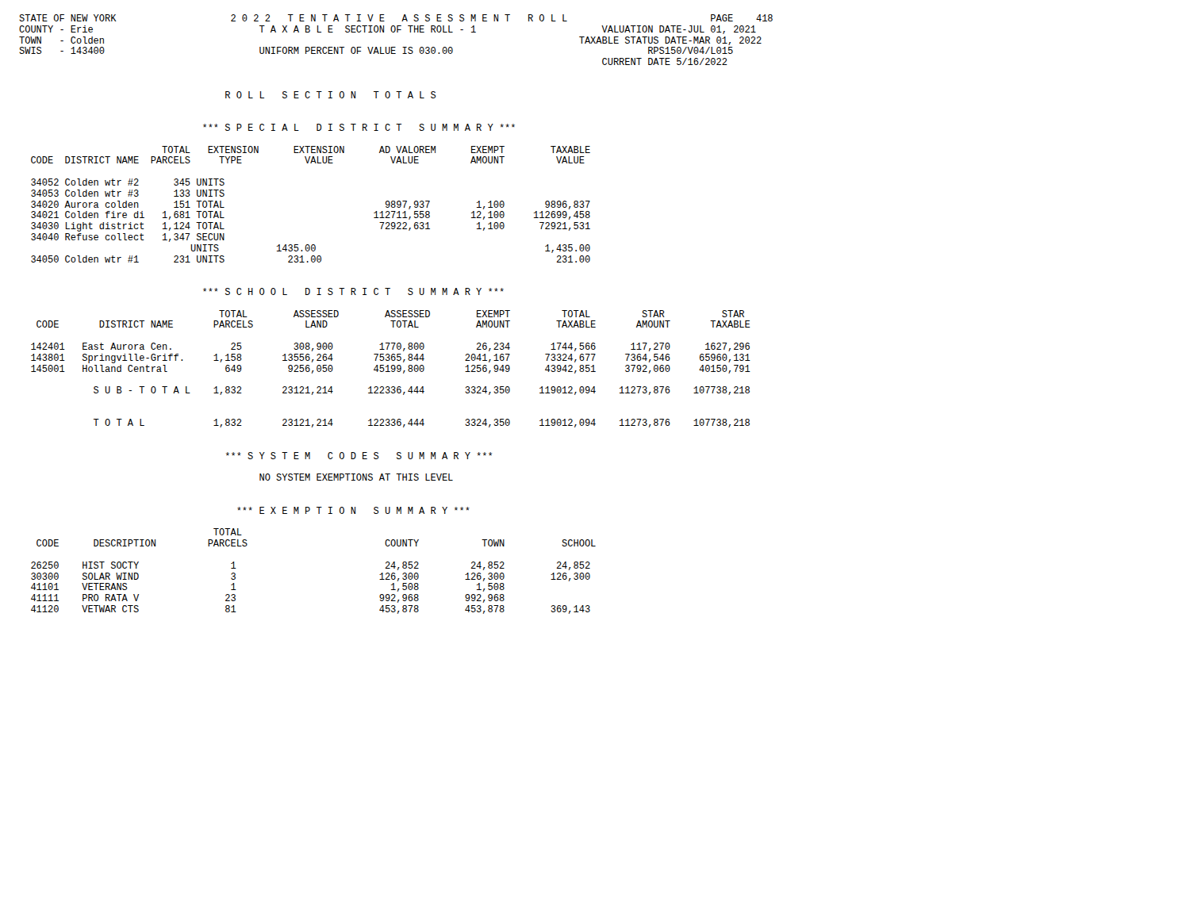STATE OF NEW YORK                    2 0 2 2   T E N T A T I V E   A S S E S S M E N T   R O L L                         PAGE    418
COUNTY - Erie                             T A X A B L E  SECTION OF THE ROLL - 1                      VALUATION DATE-JUL 01, 2021
TOWN   - Colden                                                                                   TAXABLE STATUS DATE-MAR 01, 2022
SWIS   - 143400                           UNIFORM PERCENT OF VALUE IS 030.00                                  RPS150/V04/L015
                                                                                                      CURRENT DATE 5/16/2022


                                    R O L L   S E C T I O N   T O T A L S


                                *** S P E C I A L   D I S T R I C T   S U M M A R Y ***

                         TOTAL   EXTENSION      EXTENSION      AD VALOREM      EXEMPT        TAXABLE
  CODE  DISTRICT NAME  PARCELS     TYPE           VALUE          VALUE         AMOUNT         VALUE

  34052 Colden wtr #2      345 UNITS
  34053 Colden wtr #3      133 UNITS
  34020 Aurora colden      151 TOTAL                            9897,937        1,100       9896,837
  34021 Colden fire di   1,681 TOTAL                          112711,558       12,100     112699,458
  34030 Light district   1,124 TOTAL                           72922,631        1,100      72921,531
  34040 Refuse collect   1,347 SECUN
                              UNITS          1435.00                                        1,435.00
  34050 Colden wtr #1      231 UNITS           231.00                                         231.00


                                *** S C H O O L   D I S T R I C T   S U M M A R Y ***

                                   TOTAL        ASSESSED        ASSESSED        EXEMPT         TOTAL         STAR          STAR
   CODE       DISTRICT NAME       PARCELS         LAND           TOTAL          AMOUNT        TAXABLE       AMOUNT       TAXABLE

  142401   East Aurora Cen.          25         308,900        1770,800         26,234       1744,566      117,270      1627,296
  143801   Springville-Griff.     1,158       13556,264       75365,844       2041,167      73324,677     7364,546     65960,131
  145001   Holland Central          649        9256,050       45199,800       1256,949      43942,851     3792,060     40150,791

             S U B - T O T A L    1,832       23121,214      122336,444       3324,350     119012,094    11273,876    107738,218


             T O T A L            1,832       23121,214      122336,444       3324,350     119012,094    11273,876    107738,218


                                    *** S Y S T E M   C O D E S   S U M M A R Y ***

                                          NO SYSTEM EXEMPTIONS AT THIS LEVEL


                                      *** E X E M P T I O N   S U M M A R Y ***

                                  TOTAL
   CODE      DESCRIPTION         PARCELS                        COUNTY           TOWN          SCHOOL

  26250    HIST SOCTY                1                          24,852         24,852         24,852
  30300    SOLAR WIND                3                         126,300        126,300        126,300
  41101    VETERANS                  1                           1,508          1,508
  41111    PRO RATA V               23                         992,968        992,968
  41120    VETWAR CTS               81                         453,878        453,878        369,143